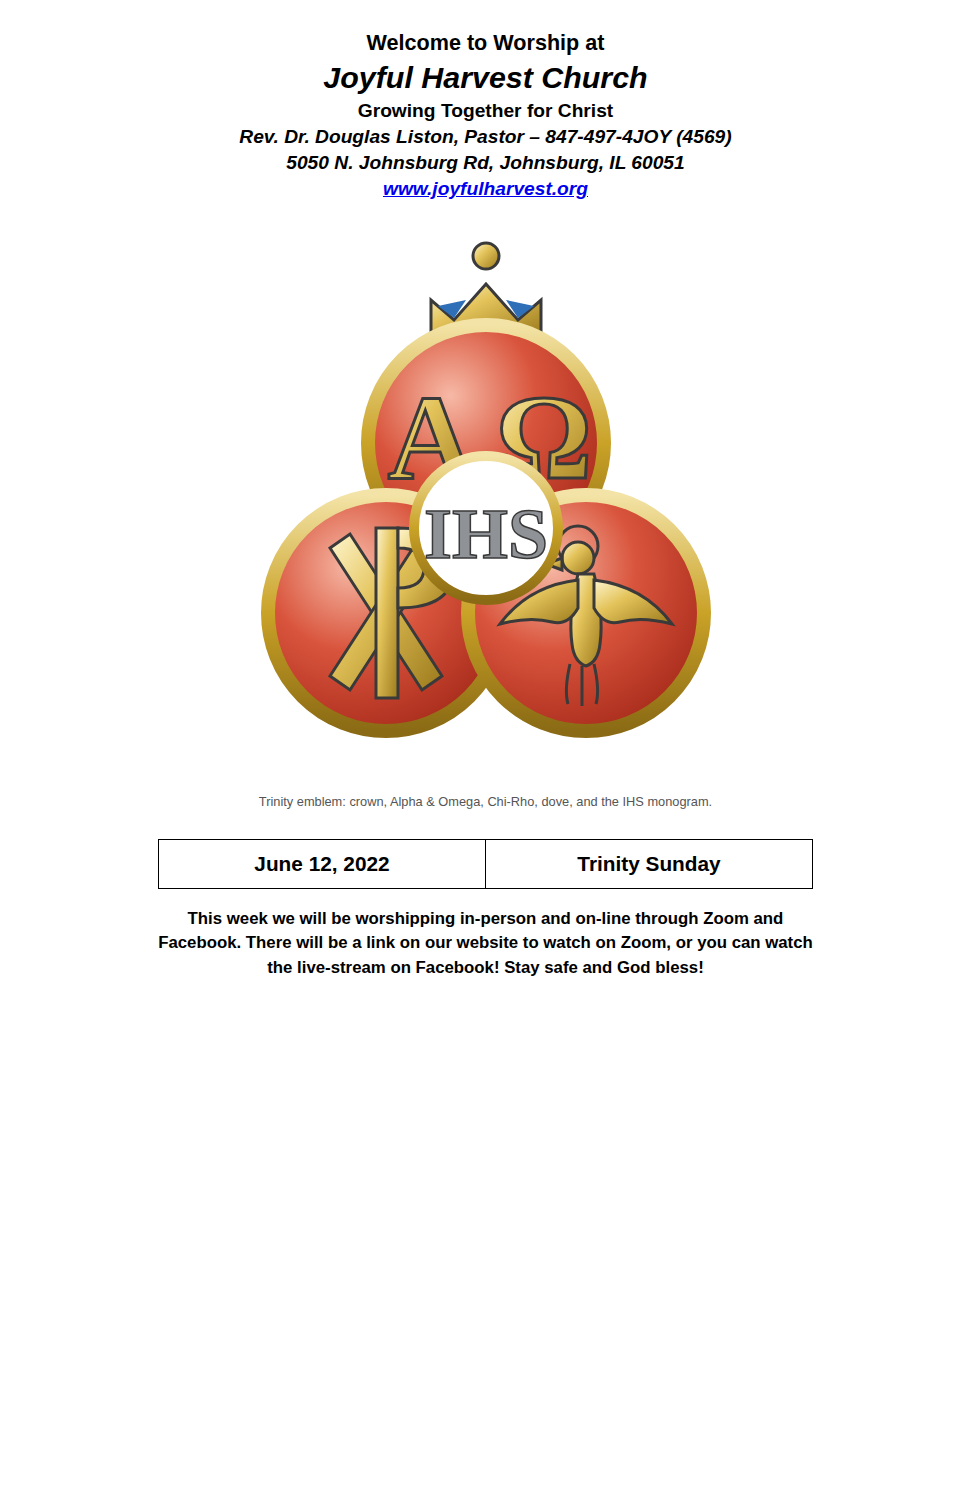Welcome to Worship at
Joyful Harvest Church
Growing Together for Christ
Rev. Dr. Douglas Liston, Pastor – 847-497-4JOY (4569)
5050 N. Johnsburg Rd, Johnsburg, IL 60051
www.joyfulharvest.org
Trinity emblem Three interlocking circles forming a trefoil, topped by a crown. The upper circle bears the Alpha and Omega letters, the lower-left circle bears the Chi-Rho monogram, the lower-right circle bears a descending dove. At the center is a white roundel with the letters IHS. Α Ω IHS
Trinity emblem: crown, Alpha & Omega, Chi-Rho, dove, and the IHS monogram.
| June 12, 2022 | Trinity Sunday |
This week we will be worshipping in-person and on-line through Zoom and Facebook. There will be a link on our website to watch on Zoom, or you can watch the live-stream on Facebook! Stay safe and God bless!